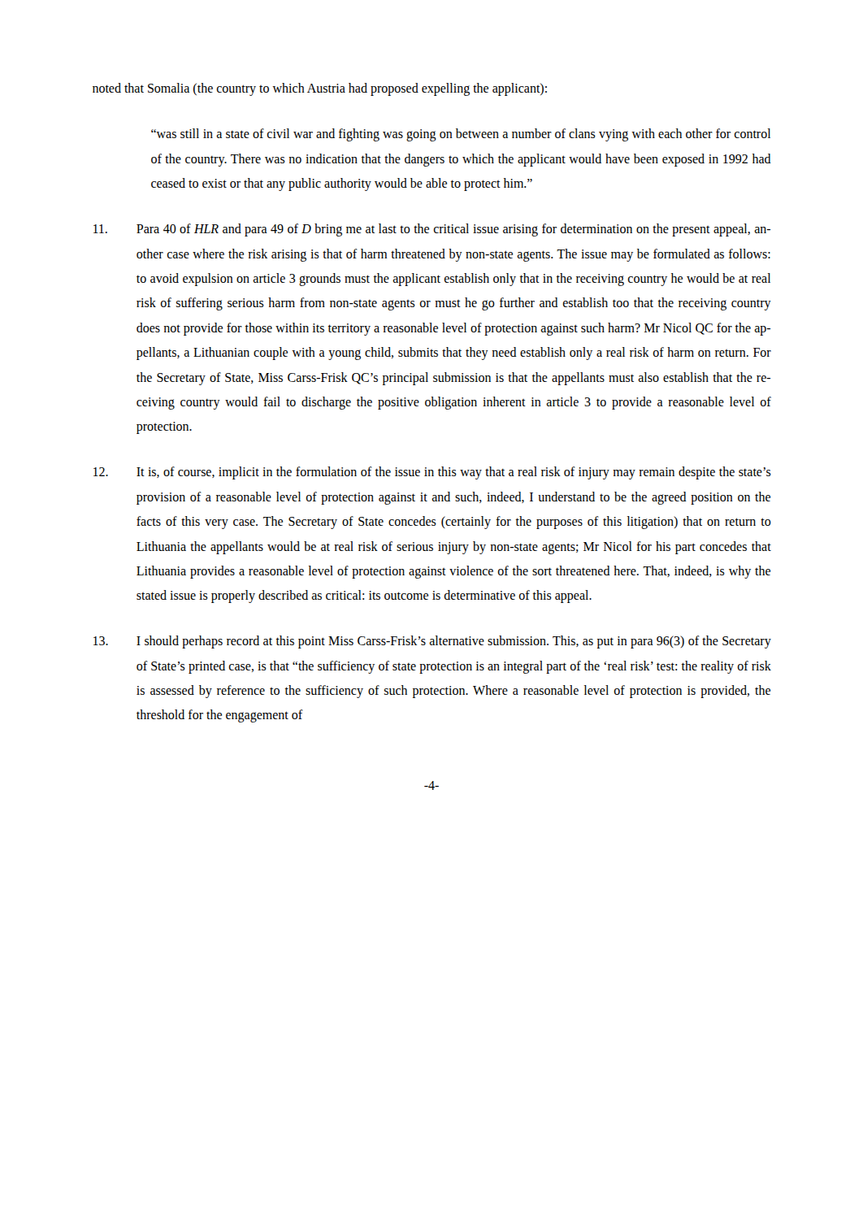noted that Somalia (the country to which Austria had proposed expelling the applicant):
“was still in a state of civil war and fighting was going on between a number of clans vying with each other for control of the country. There was no indication that the dangers to which the applicant would have been exposed in 1992 had ceased to exist or that any public authority would be able to protect him.”
11.
Para 40 of HLR and para 49 of D bring me at last to the critical issue arising for determination on the present appeal, another case where the risk arising is that of harm threatened by non-state agents. The issue may be formulated as follows: to avoid expulsion on article 3 grounds must the applicant establish only that in the receiving country he would be at real risk of suffering serious harm from non-state agents or must he go further and establish too that the receiving country does not provide for those within its territory a reasonable level of protection against such harm? Mr Nicol QC for the appellants, a Lithuanian couple with a young child, submits that they need establish only a real risk of harm on return. For the Secretary of State, Miss Carss-Frisk QC’s principal submission is that the appellants must also establish that the receiving country would fail to discharge the positive obligation inherent in article 3 to provide a reasonable level of protection.
12.
It is, of course, implicit in the formulation of the issue in this way that a real risk of injury may remain despite the state’s provision of a reasonable level of protection against it and such, indeed, I understand to be the agreed position on the facts of this very case. The Secretary of State concedes (certainly for the purposes of this litigation) that on return to Lithuania the appellants would be at real risk of serious injury by non-state agents; Mr Nicol for his part concedes that Lithuania provides a reasonable level of protection against violence of the sort threatened here. That, indeed, is why the stated issue is properly described as critical: its outcome is determinative of this appeal.
13.
I should perhaps record at this point Miss Carss-Frisk’s alternative submission. This, as put in para 96(3) of the Secretary of State’s printed case, is that “the sufficiency of state protection is an integral part of the ‘real risk’ test: the reality of risk is assessed by reference to the sufficiency of such protection. Where a reasonable level of protection is provided, the threshold for the engagement of
-4-